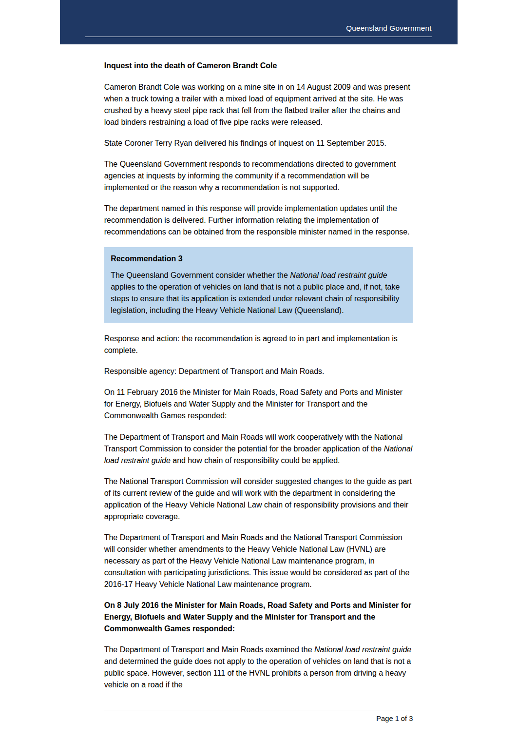Queensland Government
Inquest into the death of Cameron Brandt Cole
Cameron Brandt Cole was working on a mine site in on 14 August 2009 and was present when a truck towing a trailer with a mixed load of equipment arrived at the site. He was crushed by a heavy steel pipe rack that fell from the flatbed trailer after the chains and load binders restraining a load of five pipe racks were released.
State Coroner Terry Ryan delivered his findings of inquest on 11 September 2015.
The Queensland Government responds to recommendations directed to government agencies at inquests by informing the community if a recommendation will be implemented or the reason why a recommendation is not supported.
The department named in this response will provide implementation updates until the recommendation is delivered. Further information relating the implementation of recommendations can be obtained from the responsible minister named in the response.
Recommendation 3
The Queensland Government consider whether the National load restraint guide applies to the operation of vehicles on land that is not a public place and, if not, take steps to ensure that its application is extended under relevant chain of responsibility legislation, including the Heavy Vehicle National Law (Queensland).
Response and action: the recommendation is agreed to in part and implementation is complete.
Responsible agency: Department of Transport and Main Roads.
On 11 February 2016 the Minister for Main Roads, Road Safety and Ports and Minister for Energy, Biofuels and Water Supply and the Minister for Transport and the Commonwealth Games responded:
The Department of Transport and Main Roads will work cooperatively with the National Transport Commission to consider the potential for the broader application of the National load restraint guide and how chain of responsibility could be applied.
The National Transport Commission will consider suggested changes to the guide as part of its current review of the guide and will work with the department in considering the application of the Heavy Vehicle National Law chain of responsibility provisions and their appropriate coverage.
The Department of Transport and Main Roads and the National Transport Commission will consider whether amendments to the Heavy Vehicle National Law (HVNL) are necessary as part of the Heavy Vehicle National Law maintenance program, in consultation with participating jurisdictions. This issue would be considered as part of the 2016-17 Heavy Vehicle National Law maintenance program.
On 8 July 2016 the Minister for Main Roads, Road Safety and Ports and Minister for Energy, Biofuels and Water Supply and the Minister for Transport and the Commonwealth Games responded:
The Department of Transport and Main Roads examined the National load restraint guide and determined the guide does not apply to the operation of vehicles on land that is not a public space. However, section 111 of the HVNL prohibits a person from driving a heavy vehicle on a road if the
Page 1 of 3